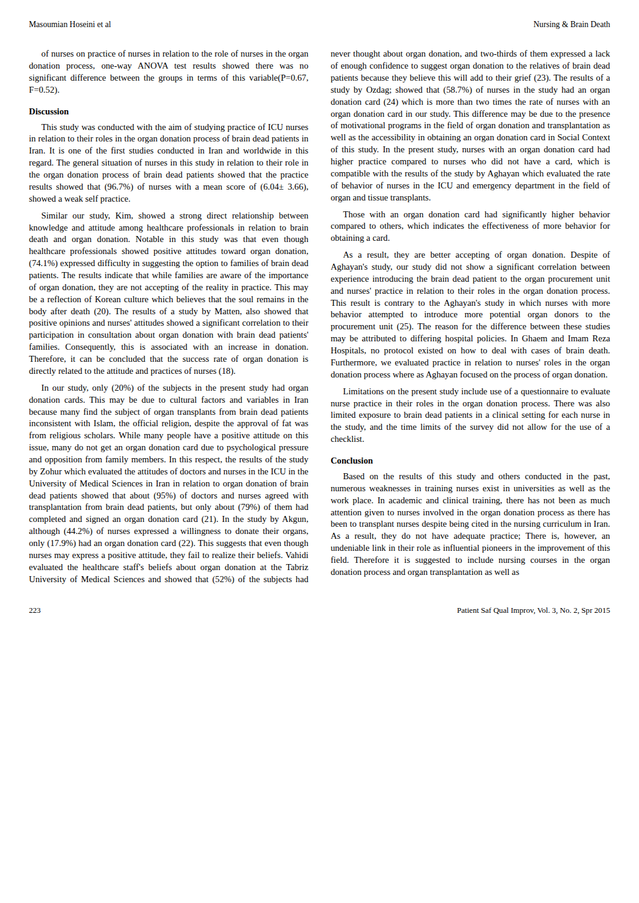Masoumian Hoseini et al
Nursing & Brain Death
of nurses on practice of nurses in relation to the role of nurses in the organ donation process, one-way ANOVA test results showed there was no significant difference between the groups in terms of this variable(P=0.67, F=0.52).
Discussion
This study was conducted with the aim of studying practice of ICU nurses in relation to their roles in the organ donation process of brain dead patients in Iran. It is one of the first studies conducted in Iran and worldwide in this regard. The general situation of nurses in this study in relation to their role in the organ donation process of brain dead patients showed that the practice results showed that (96.7%) of nurses with a mean score of (6.04± 3.66), showed a weak self practice.
Similar our study, Kim, showed a strong direct relationship between knowledge and attitude among healthcare professionals in relation to brain death and organ donation. Notable in this study was that even though healthcare professionals showed positive attitudes toward organ donation, (74.1%) expressed difficulty in suggesting the option to families of brain dead patients. The results indicate that while families are aware of the importance of organ donation, they are not accepting of the reality in practice. This may be a reflection of Korean culture which believes that the soul remains in the body after death (20). The results of a study by Matten, also showed that positive opinions and nurses' attitudes showed a significant correlation to their participation in consultation about organ donation with brain dead patients' families. Consequently, this is associated with an increase in donation. Therefore, it can be concluded that the success rate of organ donation is directly related to the attitude and practices of nurses (18).
In our study, only (20%) of the subjects in the present study had organ donation cards. This may be due to cultural factors and variables in Iran because many find the subject of organ transplants from brain dead patients inconsistent with Islam, the official religion, despite the approval of fat was from religious scholars. While many people have a positive attitude on this issue, many do not get an organ donation card due to psychological pressure and opposition from family members. In this respect, the results of the study by Zohur which evaluated the attitudes of doctors and nurses in the ICU in the University of Medical Sciences in Iran in relation to organ donation of brain dead patients showed that about (95%) of doctors and nurses agreed with transplantation from brain dead patients, but only about (79%) of them had completed and signed an organ donation card (21). In the study by Akgun, although (44.2%) of nurses expressed a willingness to donate their organs, only (17.9%) had an organ donation card (22). This suggests that even though nurses may express a positive attitude, they fail to realize their beliefs. Vahidi evaluated the healthcare staff's beliefs about organ donation at the Tabriz University of Medical Sciences and showed that (52%) of the subjects had never thought about organ donation, and two-thirds of them expressed a lack of enough confidence to suggest organ donation to the relatives of brain dead patients because they believe this will add to their grief (23). The results of a study by Ozdag; showed that (58.7%) of nurses in the study had an organ donation card (24) which is more than two times the rate of nurses with an organ donation card in our study. This difference may be due to the presence of motivational programs in the field of organ donation and transplantation as well as the accessibility in obtaining an organ donation card in Social Context of this study. In the present study, nurses with an organ donation card had higher practice compared to nurses who did not have a card, which is compatible with the results of the study by Aghayan which evaluated the rate of behavior of nurses in the ICU and emergency department in the field of organ and tissue transplants.
Those with an organ donation card had significantly higher behavior compared to others, which indicates the effectiveness of more behavior for obtaining a card.
As a result, they are better accepting of organ donation. Despite of Aghayan's study, our study did not show a significant correlation between experience introducing the brain dead patient to the organ procurement unit and nurses' practice in relation to their roles in the organ donation process. This result is contrary to the Aghayan's study in which nurses with more behavior attempted to introduce more potential organ donors to the procurement unit (25). The reason for the difference between these studies may be attributed to differing hospital policies. In Ghaem and Imam Reza Hospitals, no protocol existed on how to deal with cases of brain death. Furthermore, we evaluated practice in relation to nurses' roles in the organ donation process where as Aghayan focused on the process of organ donation.
Limitations on the present study include use of a questionnaire to evaluate nurse practice in their roles in the organ donation process. There was also limited exposure to brain dead patients in a clinical setting for each nurse in the study, and the time limits of the survey did not allow for the use of a checklist.
Conclusion
Based on the results of this study and others conducted in the past, numerous weaknesses in training nurses exist in universities as well as the work place. In academic and clinical training, there has not been as much attention given to nurses involved in the organ donation process as there has been to transplant nurses despite being cited in the nursing curriculum in Iran. As a result, they do not have adequate practice; There is, however, an undeniable link in their role as influential pioneers in the improvement of this field. Therefore it is suggested to include nursing courses in the organ donation process and organ transplantation as well as
223
Patient Saf Qual Improv, Vol. 3, No. 2, Spr 2015